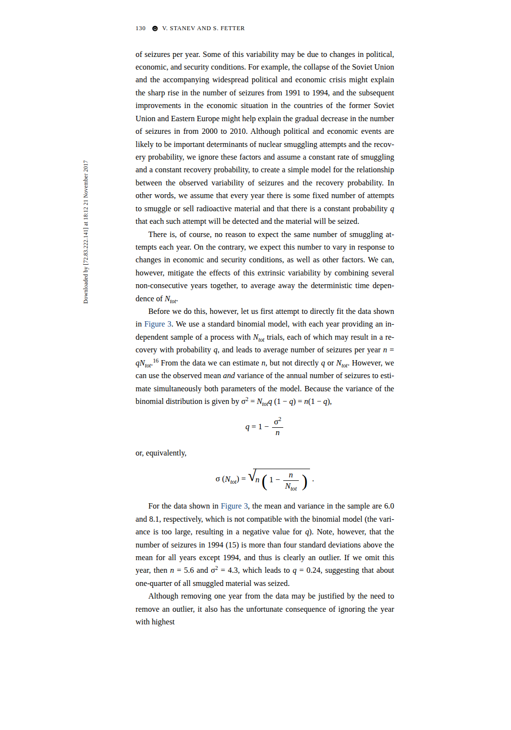Downloaded by [72.83.222.141] at 18:12 21 November 2017
130 ☺ V. Stanev and S. Fetter
of seizures per year. Some of this variability may be due to changes in political, economic, and security conditions. For example, the collapse of the Soviet Union and the accompanying widespread political and economic crisis might explain the sharp rise in the number of seizures from 1991 to 1994, and the subsequent improvements in the economic situation in the countries of the former Soviet Union and Eastern Europe might help explain the gradual decrease in the number of seizures in from 2000 to 2010. Although political and economic events are likely to be important determinants of nuclear smuggling attempts and the recovery probability, we ignore these factors and assume a constant rate of smuggling and a constant recovery probability, to create a simple model for the relationship between the observed variability of seizures and the recovery probability. In other words, we assume that every year there is some fixed number of attempts to smuggle or sell radioactive material and that there is a constant probability q that each such attempt will be detected and the material will be seized.
There is, of course, no reason to expect the same number of smuggling attempts each year. On the contrary, we expect this number to vary in response to changes in economic and security conditions, as well as other factors. We can, however, mitigate the effects of this extrinsic variability by combining several non-consecutive years together, to average away the deterministic time dependence of Ntot.
Before we do this, however, let us first attempt to directly fit the data shown in Figure 3. We use a standard binomial model, with each year providing an independent sample of a process with Ntot trials, each of which may result in a recovery with probability q, and leads to average number of seizures per year n = qNtot.16 From the data we can estimate n, but not directly q or Ntot. However, we can use the observed mean and variance of the annual number of seizures to estimate simultaneously both parameters of the model. Because the variance of the binomial distribution is given by σ2 = Ntotq (1 − q) = n(1 − q),
q = 1 − σ2 n
or, equivalently,
σ (Ntot) = n ( 1 − n Ntot ) .
For the data shown in Figure 3, the mean and variance in the sample are 6.0 and 8.1, respectively, which is not compatible with the binomial model (the variance is too large, resulting in a negative value for q). Note, however, that the number of seizures in 1994 (15) is more than four standard deviations above the mean for all years except 1994, and thus is clearly an outlier. If we omit this year, then n = 5.6 and σ2 = 4.3, which leads to q = 0.24, suggesting that about one-quarter of all smuggled material was seized.
Although removing one year from the data may be justified by the need to remove an outlier, it also has the unfortunate consequence of ignoring the year with highest